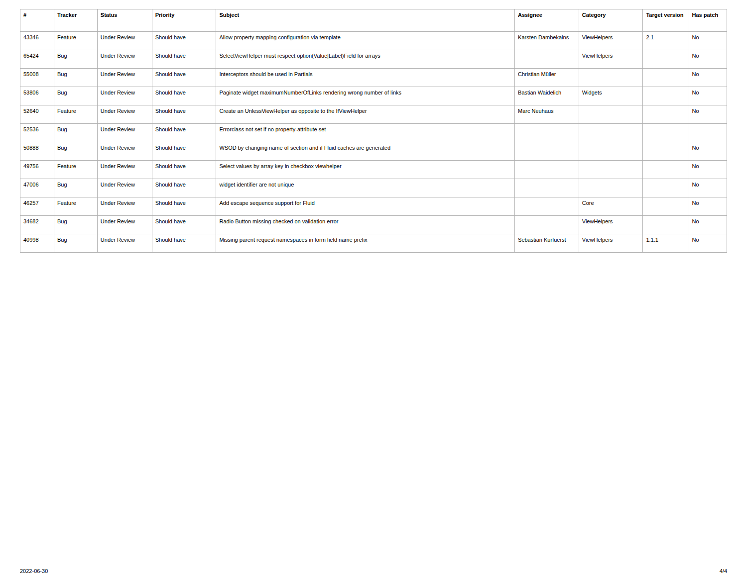| # | Tracker | Status | Priority | Subject | Assignee | Category | Target version | Has patch |
| --- | --- | --- | --- | --- | --- | --- | --- | --- |
| 43346 | Feature | Under Review | Should have | Allow property mapping configuration via template | Karsten Dambekalns | ViewHelpers | 2.1 | No |
| 65424 | Bug | Under Review | Should have | SelectViewHelper must respect option(Value/Label)Field for arrays | | ViewHelpers | | No |
| 55008 | Bug | Under Review | Should have | Interceptors should be used in Partials | Christian Müller | | | No |
| 53806 | Bug | Under Review | Should have | Paginate widget maximumNumberOfLinks rendering wrong number of links | Bastian Waidelich | Widgets | | No |
| 52640 | Feature | Under Review | Should have | Create an UnlessViewHelper as opposite to the IfViewHelper | Marc Neuhaus | | | No |
| 52536 | Bug | Under Review | Should have | Errorclass not set if no property-attribute set | | | | |
| 50888 | Bug | Under Review | Should have | WSOD by changing name of section and if Fluid caches are generated | | | | No |
| 49756 | Feature | Under Review | Should have | Select values by array key in checkbox viewhelper | | | | No |
| 47006 | Bug | Under Review | Should have | widget identifier are not unique | | | | No |
| 46257 | Feature | Under Review | Should have | Add escape sequence support for Fluid | | Core | | No |
| 34682 | Bug | Under Review | Should have | Radio Button missing checked on validation error | | ViewHelpers | | No |
| 40998 | Bug | Under Review | Should have | Missing parent request namespaces in form field name prefix | Sebastian Kurfuerst | ViewHelpers | 1.1.1 | No |
2022-06-30
4/4